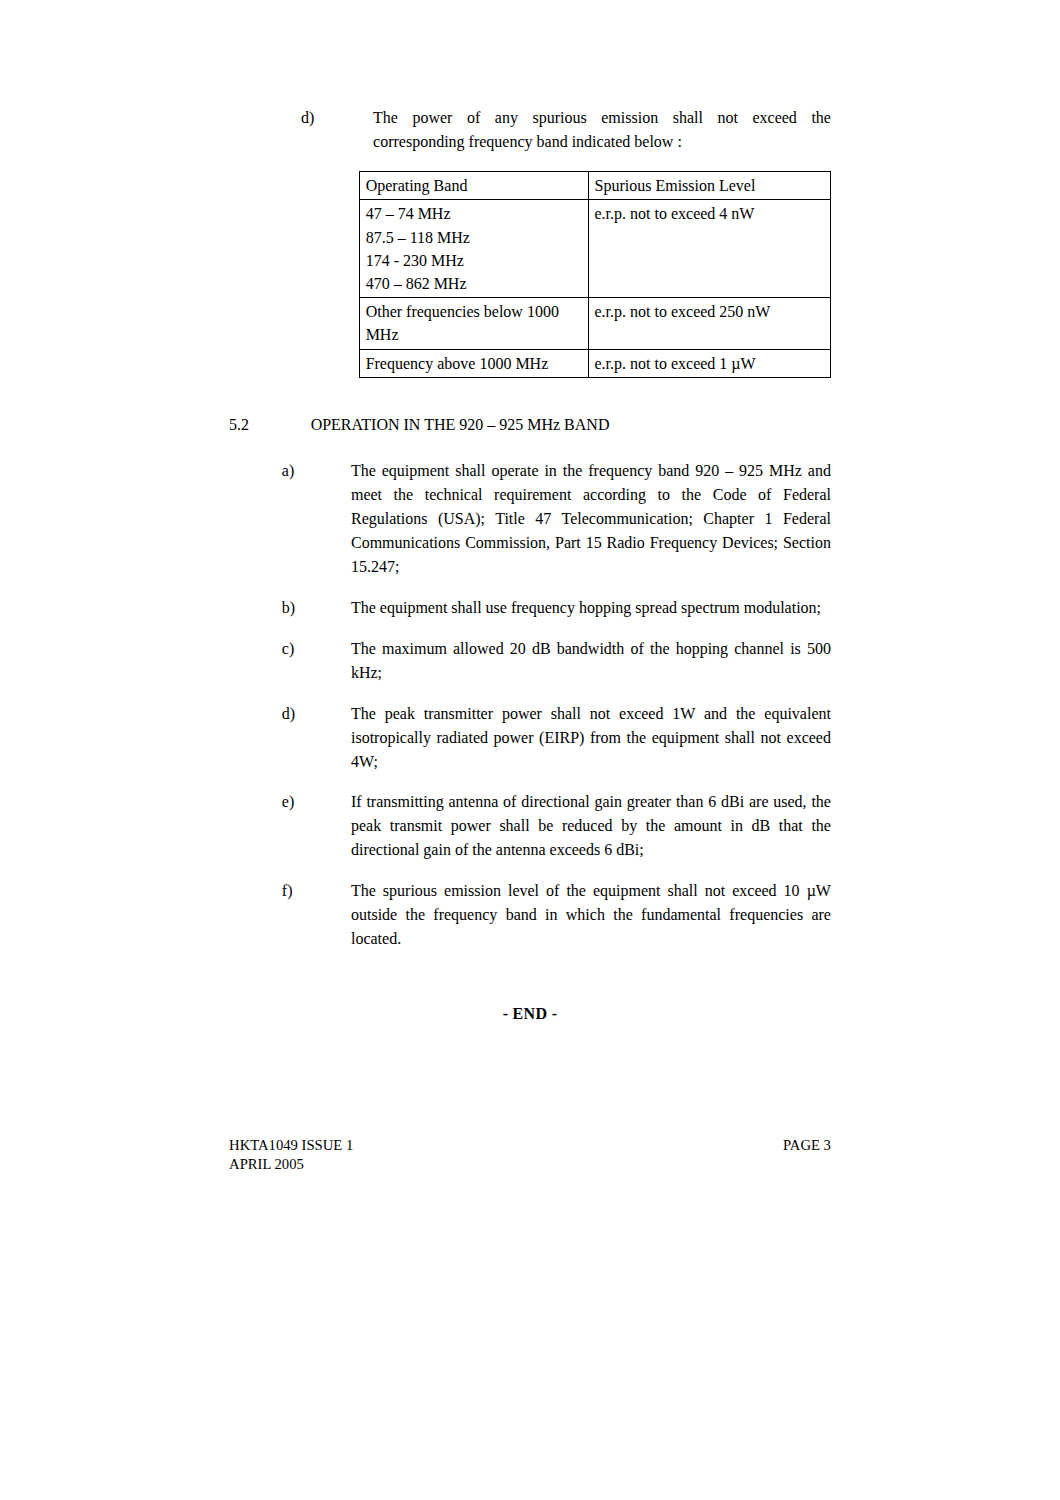d)
The power of any spurious emission shall not exceed the corresponding frequency band indicated below :
| Operating Band | Spurious Emission Level |
| 47 – 74 MHz 87.5 – 118 MHz 174 - 230 MHz 470 – 862 MHz | e.r.p. not to exceed 4 nW |
| Other frequencies below 1000 MHz | e.r.p. not to exceed 250 nW |
| Frequency above 1000 MHz | e.r.p. not to exceed 1 µW |
5.2
OPERATION IN THE 920 – 925 MHz BAND
a)
The equipment shall operate in the frequency band 920 – 925 MHz and meet the technical requirement according to the Code of Federal Regulations (USA); Title 47 Telecommunication; Chapter 1 Federal Communications Commission, Part 15 Radio Frequency Devices; Section 15.247;
b)
The equipment shall use frequency hopping spread spectrum modulation;
c)
The maximum allowed 20 dB bandwidth of the hopping channel is 500 kHz;
d)
The peak transmitter power shall not exceed 1W and the equivalent isotropically radiated power (EIRP) from the equipment shall not exceed 4W;
e)
If transmitting antenna of directional gain greater than 6 dBi are used, the peak transmit power shall be reduced by the amount in dB that the directional gain of the antenna exceeds 6 dBi;
f)
The spurious emission level of the equipment shall not exceed 10 µW outside the frequency band in which the fundamental frequencies are located.
- END -
HKTA1049 ISSUE 1
APRIL 2005
PAGE 3